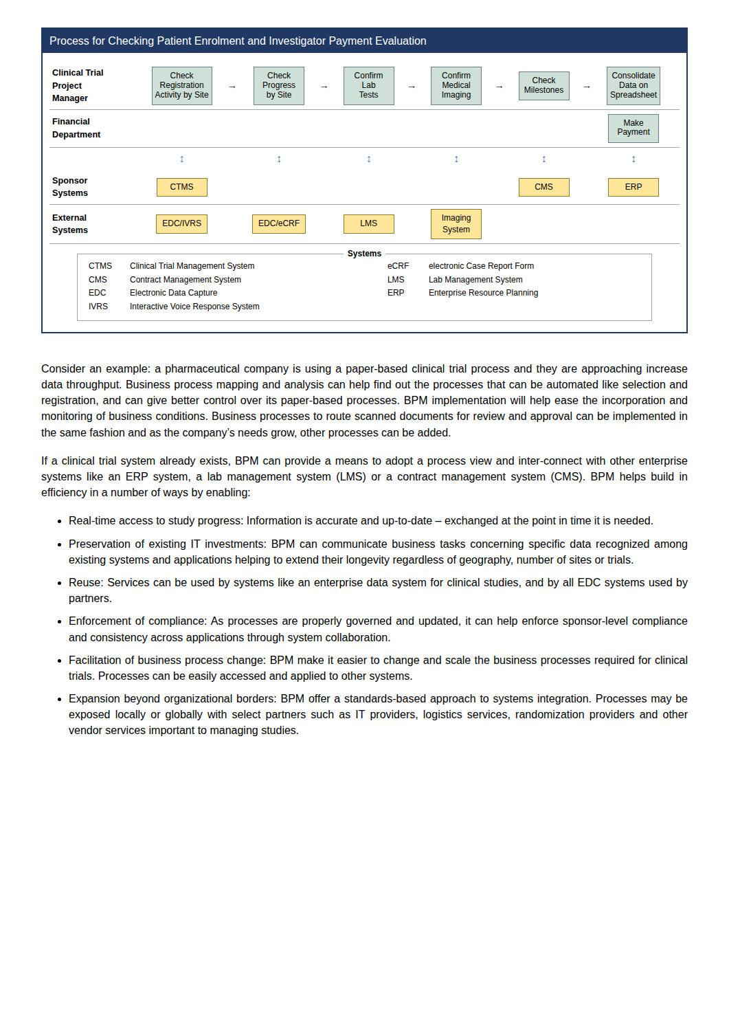Process for Checking Patient Enrolment and Investigator Payment Evaluation
| Clinical Trial Project Manager | Check Registration Activity by Site | Check Progress by Site | Confirm Lab Tests | Confirm Medical Imaging | Check Milestones | Consolidate Data on Spreadsheet |
| Financial Department | | | | | | Make Payment |
| | ↕ | ↕ | ↕ | ↕ | ↕ | ↕ |
| Sponsor Systems | CTMS | | | | CMS | ERP |
| External Systems | EDC/IVRS | EDC/eCRF | LMS | Imaging System | | |
Systems
| CTMS | Clinical Trial Management System | eCRF | electronic Case Report Form |
| CMS | Contract Management System | LMS | Lab Management System |
| EDC | Electronic Data Capture | ERP | Enterprise Resource Planning |
| IVRS | Interactive Voice Response System | | |
Consider an example: a pharmaceutical company is using a paper-based clinical trial process and they are approaching increase data throughput. Business process mapping and analysis can help find out the processes that can be automated like selection and registration, and can give better control over its paper-based processes. BPM implementation will help ease the incorporation and monitoring of business conditions. Business processes to route scanned documents for review and approval can be implemented in the same fashion and as the company’s needs grow, other processes can be added.
If a clinical trial system already exists, BPM can provide a means to adopt a process view and inter-connect with other enterprise systems like an ERP system, a lab management system (LMS) or a contract management system (CMS). BPM helps build in efficiency in a number of ways by enabling:
Real-time access to study progress: Information is accurate and up-to-date – exchanged at the point in time it is needed.
Preservation of existing IT investments: BPM can communicate business tasks concerning specific data recognized among existing systems and applications helping to extend their longevity regardless of geography, number of sites or trials.
Reuse: Services can be used by systems like an enterprise data system for clinical studies, and by all EDC systems used by partners.
Enforcement of compliance: As processes are properly governed and updated, it can help enforce sponsor-level compliance and consistency across applications through system collaboration.
Facilitation of business process change: BPM make it easier to change and scale the business processes required for clinical trials. Processes can be easily accessed and applied to other systems.
Expansion beyond organizational borders: BPM offer a standards-based approach to systems integration. Processes may be exposed locally or globally with select partners such as IT providers, logistics services, randomization providers and other vendor services important to managing studies.